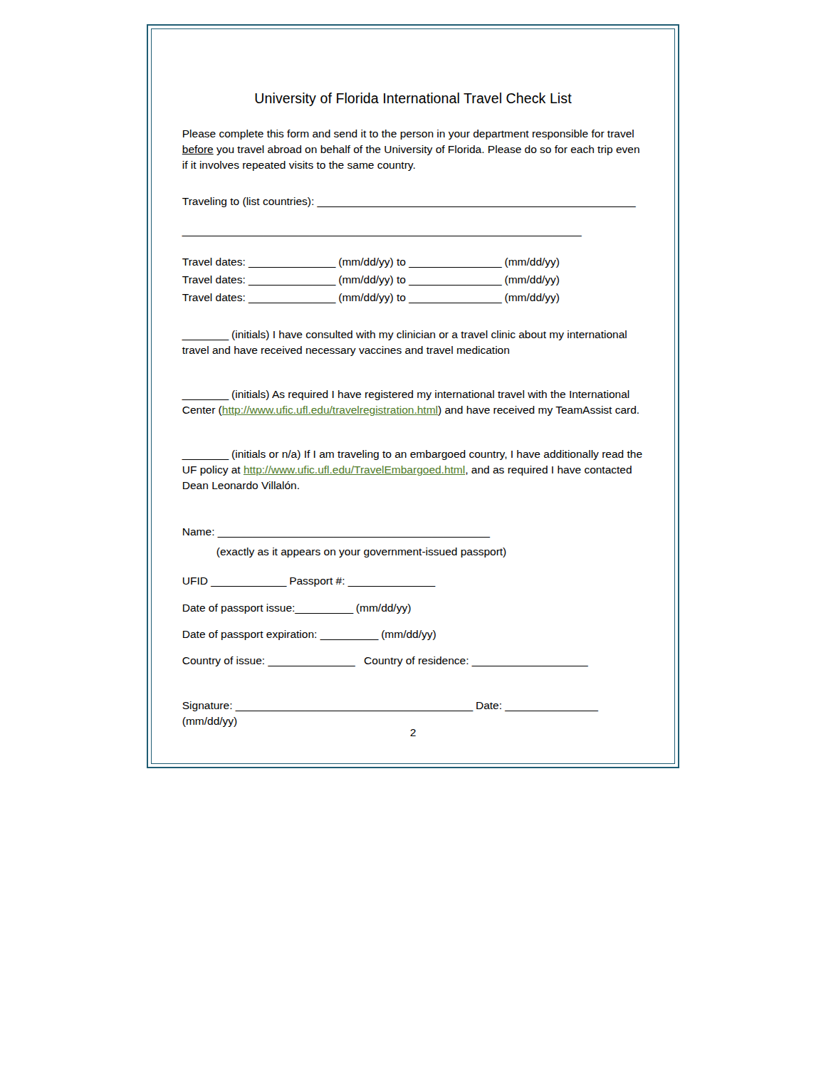University of Florida International Travel Check List
Please complete this form and send it to the person in your department responsible for travel before you travel abroad on behalf of the University of Florida. Please do so for each trip even if it involves repeated visits to the same country.
Traveling to (list countries): _______________________________________________________
_____________________________________________________________________
Travel dates: _______________ (mm/dd/yy) to ________________ (mm/dd/yy)
Travel dates: _______________ (mm/dd/yy) to ________________ (mm/dd/yy)
Travel dates: _______________ (mm/dd/yy) to ________________ (mm/dd/yy)
________ (initials) I have consulted with my clinician or a travel clinic about my international travel and have received necessary vaccines and travel medication
________ (initials) As required I have registered my international travel with the International Center (http://www.ufic.ufl.edu/travelregistration.html) and have received my TeamAssist card.
________ (initials or n/a) If I am traveling to an embargoed country, I have additionally read the UF policy at http://www.ufic.ufl.edu/TravelEmbargoed.html, and as required I have contacted Dean Leonardo Villalón.
Name: _______________________________________________
(exactly as it appears on your government-issued passport)
UFID _____________ Passport #: _______________
Date of passport issue:__________ (mm/dd/yy)
Date of passport expiration: __________ (mm/dd/yy)
Country of issue: _______________ Country of residence: ____________________
Signature: _________________________________________ Date: ________________ (mm/dd/yy)
2